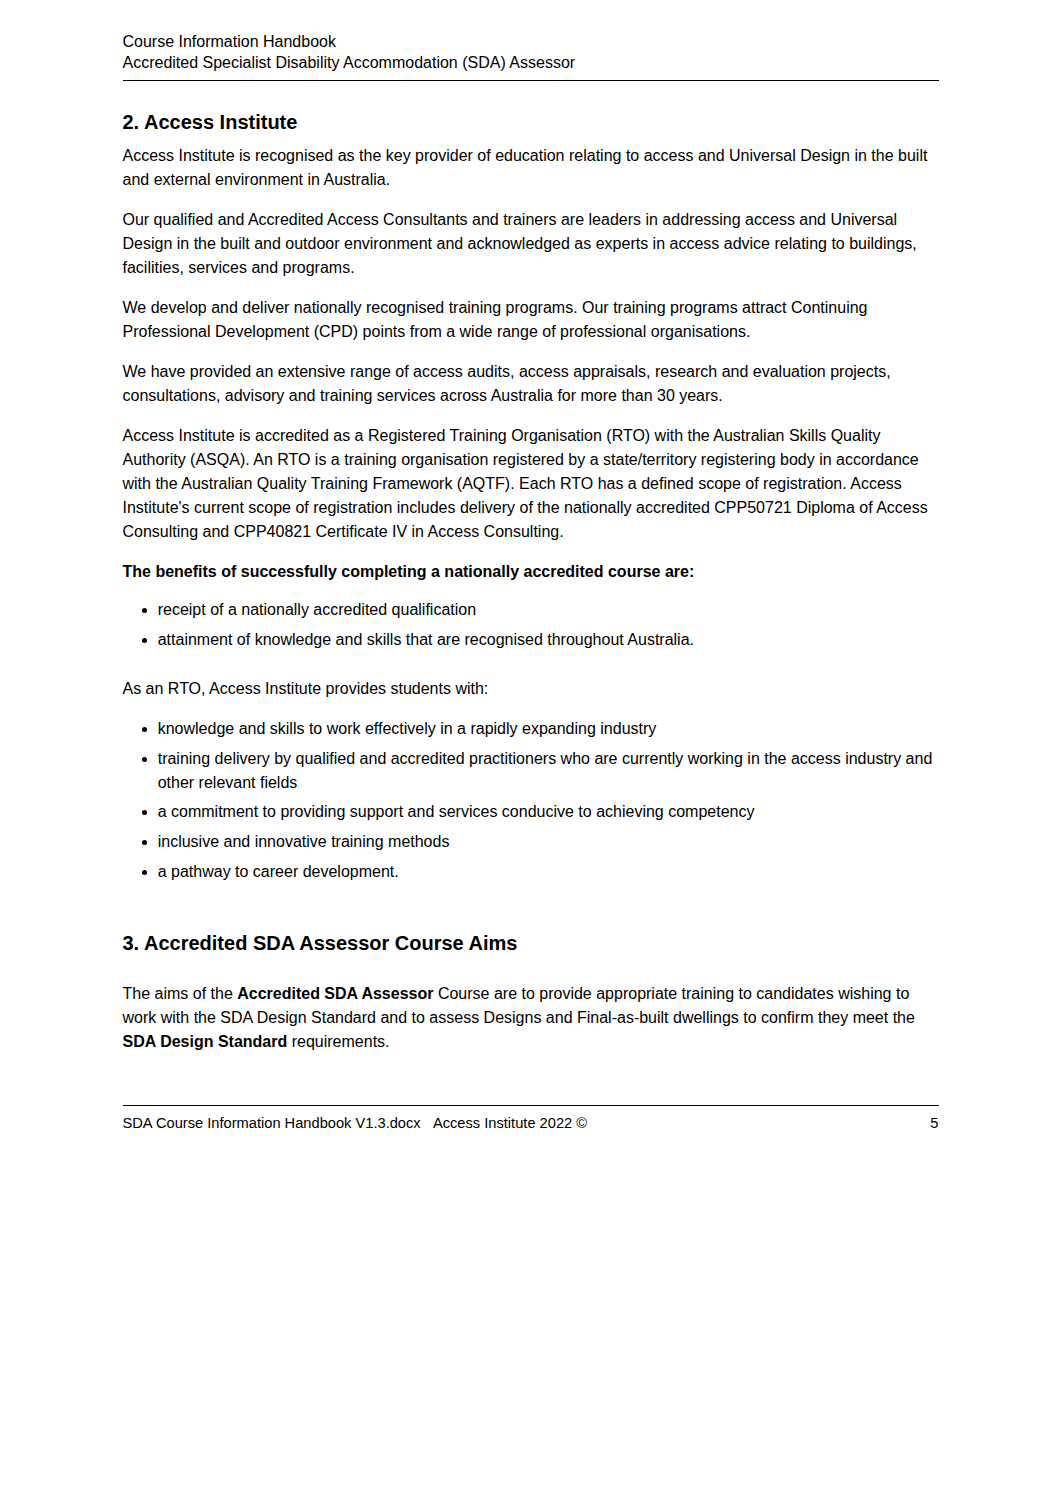Course Information Handbook
Accredited Specialist Disability Accommodation (SDA) Assessor
2. Access Institute
Access Institute is recognised as the key provider of education relating to access and Universal Design in the built and external environment in Australia.
Our qualified and Accredited Access Consultants and trainers are leaders in addressing access and Universal Design in the built and outdoor environment and acknowledged as experts in access advice relating to buildings, facilities, services and programs.
We develop and deliver nationally recognised training programs. Our training programs attract Continuing Professional Development (CPD) points from a wide range of professional organisations.
We have provided an extensive range of access audits, access appraisals, research and evaluation projects, consultations, advisory and training services across Australia for more than 30 years.
Access Institute is accredited as a Registered Training Organisation (RTO) with the Australian Skills Quality Authority (ASQA). An RTO is a training organisation registered by a state/territory registering body in accordance with the Australian Quality Training Framework (AQTF). Each RTO has a defined scope of registration. Access Institute's current scope of registration includes delivery of the nationally accredited CPP50721 Diploma of Access Consulting and CPP40821 Certificate IV in Access Consulting.
The benefits of successfully completing a nationally accredited course are:
receipt of a nationally accredited qualification
attainment of knowledge and skills that are recognised throughout Australia.
As an RTO, Access Institute provides students with:
knowledge and skills to work effectively in a rapidly expanding industry
training delivery by qualified and accredited practitioners who are currently working in the access industry and other relevant fields
a commitment to providing support and services conducive to achieving competency
inclusive and innovative training methods
a pathway to career development.
3. Accredited SDA Assessor Course Aims
The aims of the Accredited SDA Assessor Course are to provide appropriate training to candidates wishing to work with the SDA Design Standard and to assess Designs and Final-as-built dwellings to confirm they meet the SDA Design Standard requirements.
SDA Course Information Handbook V1.3.docx Access Institute 2022 © 5